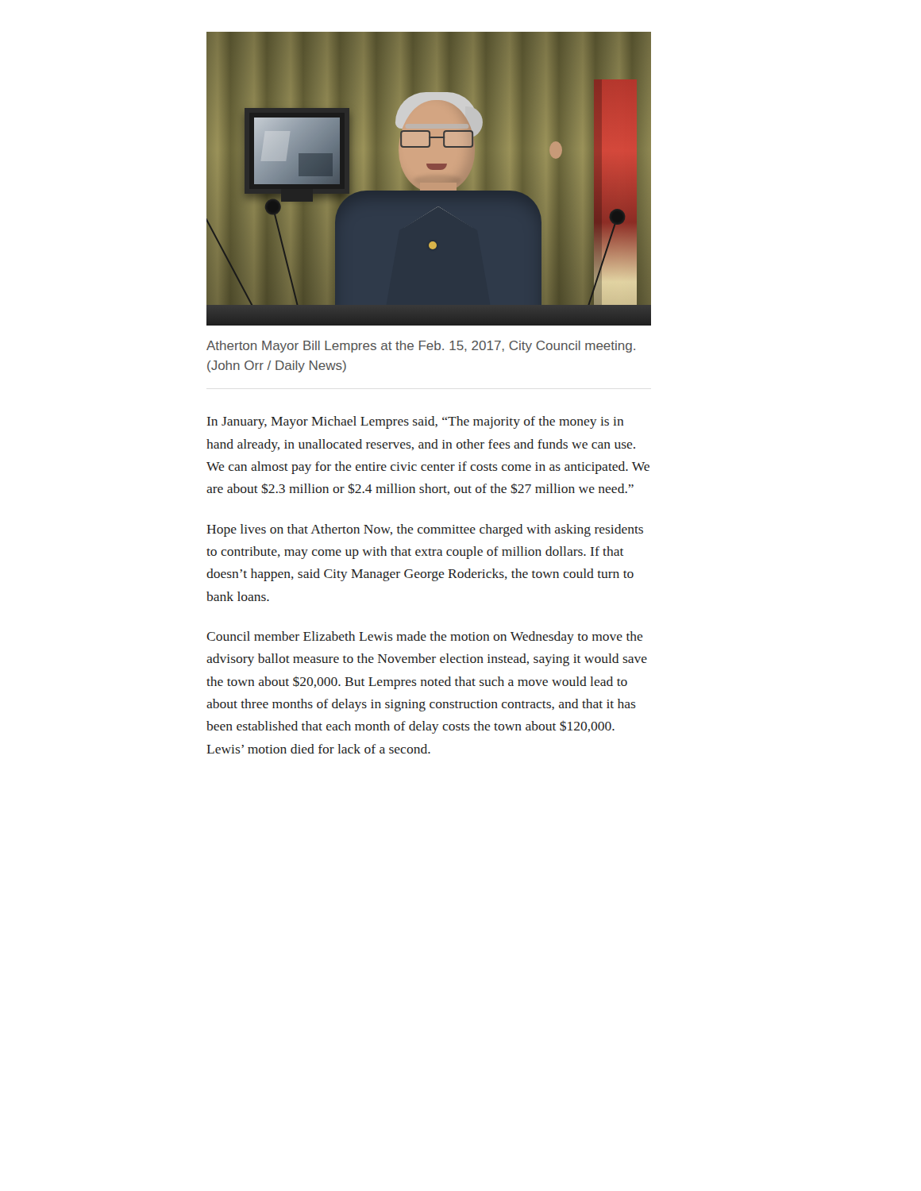Atherton Mayor Bill Lempres at the Feb. 15, 2017, City Council meeting. (John Orr / Daily News)
In January, Mayor Michael Lempres said, “The majority of the money is in hand already, in unallocated reserves, and in other fees and funds we can use. We can almost pay for the entire civic center if costs come in as anticipated. We are about $2.3 million or $2.4 million short, out of the $27 million we need.”
Hope lives on that Atherton Now, the committee charged with asking residents to contribute, may come up with that extra couple of million dollars. If that doesn’t happen, said City Manager George Rodericks, the town could turn to bank loans.
Council member Elizabeth Lewis made the motion on Wednesday to move the advisory ballot measure to the November election instead, saying it would save the town about $20,000. But Lempres noted that such a move would lead to about three months of delays in signing construction contracts, and that it has been established that each month of delay costs the town about $120,000. Lewis’ motion died for lack of a second.